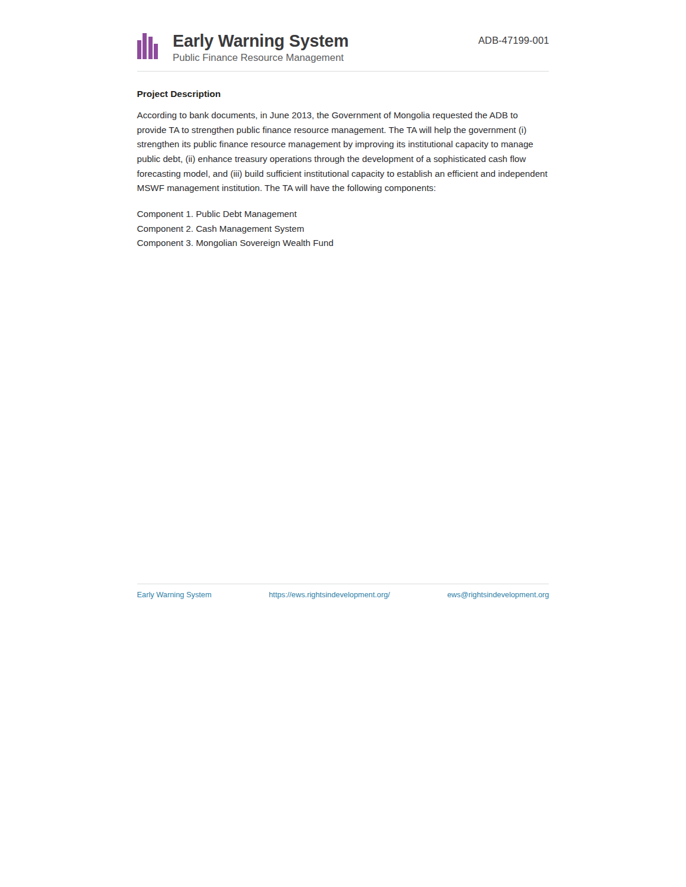Early Warning System
Public Finance Resource Management
ADB-47199-001
Project Description
According to bank documents, in June 2013, the Government of Mongolia requested the ADB to provide TA to strengthen public finance resource management. The TA will help the government (i) strengthen its public finance resource management by improving its institutional capacity to manage public debt, (ii) enhance treasury operations through the development of a sophisticated cash flow forecasting model, and (iii) build sufficient institutional capacity to establish an efficient and independent MSWF management institution. The TA will have the following components:
Component 1. Public Debt Management
Component 2. Cash Management System
Component 3. Mongolian Sovereign Wealth Fund
Early Warning System
https://ews.rightsindevelopment.org/
ews@rightsindevelopment.org